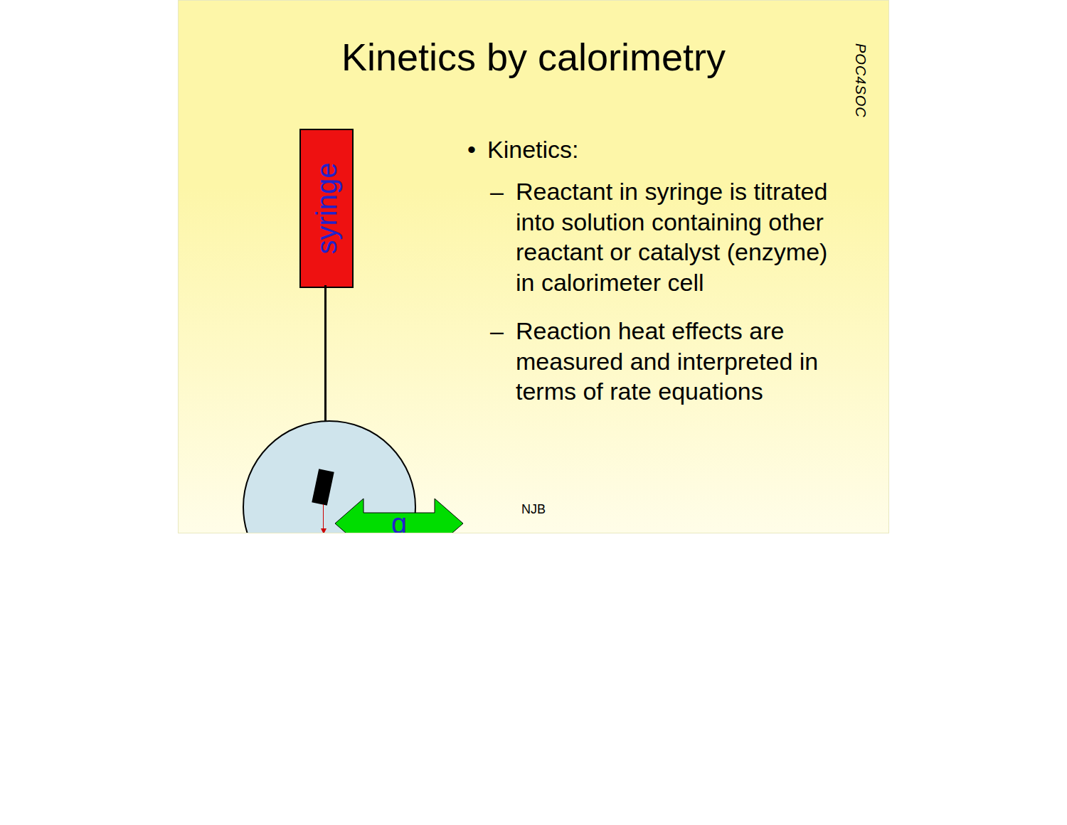POC4SOC
Kinetics by calorimetry
syringe
cell
q
Kinetics:
Reactant in syringe is titrated into solution containing other reactant or catalyst (enzyme) in calorimeter cell
Reaction heat effects are measured and interpreted in terms of rate equations
NJB